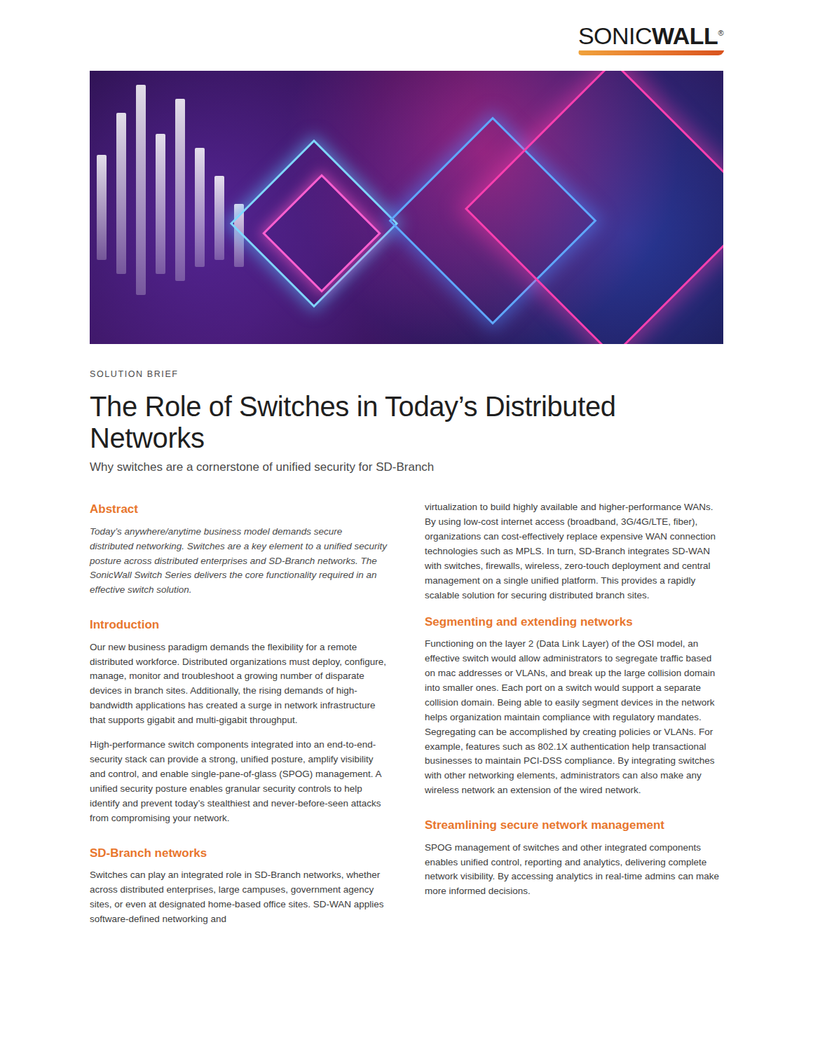SONICWALL®
Solution Brief
The Role of Switches in Today’s Distributed Networks
Why switches are a cornerstone of unified security for SD-Branch
Abstract
Today’s anywhere/anytime business model demands secure distributed networking. Switches are a key element to a unified security posture across distributed enterprises and SD-Branch networks. The SonicWall Switch Series delivers the core functionality required in an effective switch solution.
Introduction
Our new business paradigm demands the flexibility for a remote distributed workforce. Distributed organizations must deploy, configure, manage, monitor and troubleshoot a growing number of disparate devices in branch sites. Additionally, the rising demands of high-bandwidth applications has created a surge in network infrastructure that supports gigabit and multi-gigabit throughput.
High-performance switch components integrated into an end-to-end- security stack can provide a strong, unified posture, amplify visibility and control, and enable single-pane-of-glass (SPOG) management. A unified security posture enables granular security controls to help identify and prevent today’s stealthiest and never-before-seen attacks from compromising your network.
SD-Branch networks
Switches can play an integrated role in SD-Branch networks, whether across distributed enterprises, large campuses, government agency sites, or even at designated home-based office sites. SD-WAN applies software-defined networking and
virtualization to build highly available and higher-performance WANs. By using low-cost internet access (broadband, 3G/4G/LTE, fiber), organizations can cost-effectively replace expensive WAN connection technologies such as MPLS. In turn, SD-Branch integrates SD-WAN with switches, firewalls, wireless, zero-touch deployment and central management on a single unified platform. This provides a rapidly scalable solution for securing distributed branch sites.
Segmenting and extending networks
Functioning on the layer 2 (Data Link Layer) of the OSI model, an effective switch would allow administrators to segregate traffic based on mac addresses or VLANs, and break up the large collision domain into smaller ones. Each port on a switch would support a separate collision domain. Being able to easily segment devices in the network helps organization maintain compliance with regulatory mandates. Segregating can be accomplished by creating policies or VLANs. For example, features such as 802.1X authentication help transactional businesses to maintain PCI-DSS compliance. By integrating switches with other networking elements, administrators can also make any wireless network an extension of the wired network.
Streamlining secure network management
SPOG management of switches and other integrated components enables unified control, reporting and analytics, delivering complete network visibility. By accessing analytics in real-time admins can make more informed decisions.